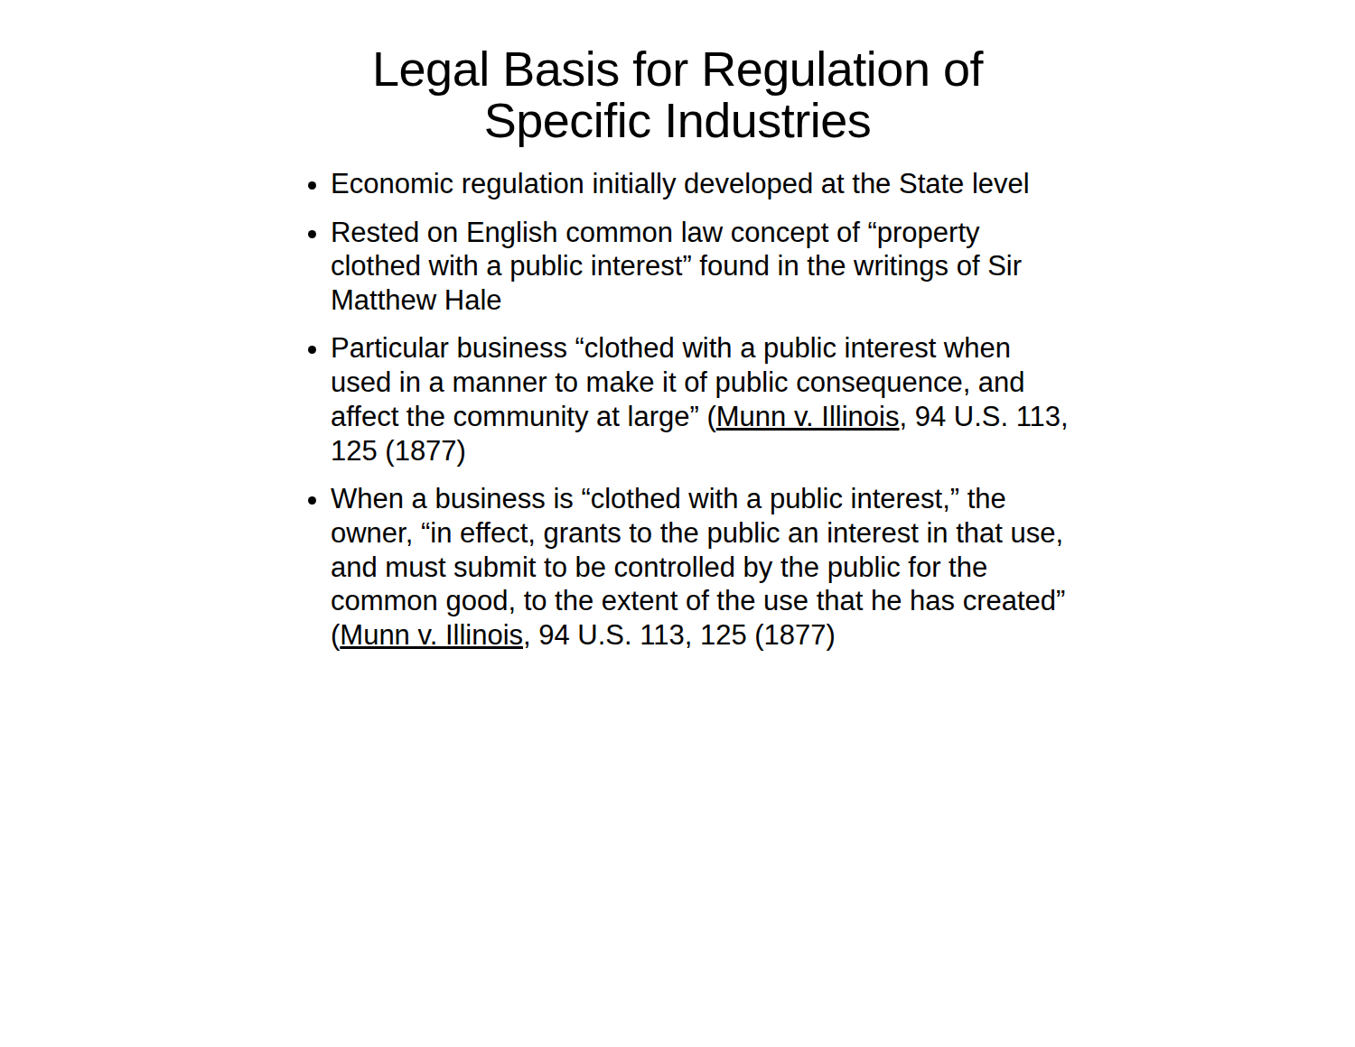Legal Basis for Regulation of Specific Industries
Economic regulation initially developed at the State level
Rested on English common law concept of “property clothed with a public interest” found in the writings of Sir Matthew Hale
Particular business “clothed with a public interest when used in a manner to make it of public consequence, and affect the community at large” (Munn v. Illinois, 94 U.S. 113, 125 (1877)
When a business is “clothed with a public interest,” the owner, “in effect, grants to the public an interest in that use, and must submit to be controlled by the public for the common good, to the extent of the use that he has created” (Munn v. Illinois, 94 U.S. 113, 125 (1877)